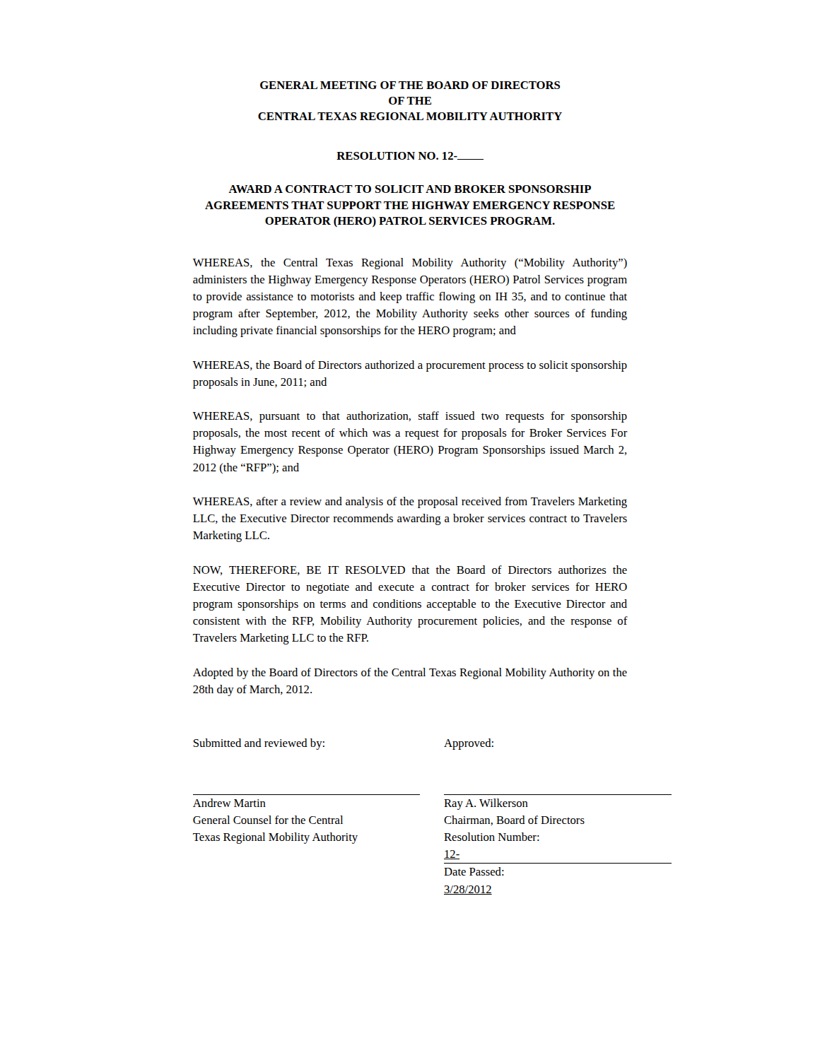General Meeting of the Board of Directors of the Central Texas Regional Mobility Authority
Resolution No. 12-
Award a contract to solicit and broker sponsorship agreements that support the Highway Emergency Response Operator (HERO) Patrol Services Program.
WHEREAS, the Central Texas Regional Mobility Authority (“Mobility Authority”) administers the Highway Emergency Response Operators (HERO) Patrol Services program to provide assistance to motorists and keep traffic flowing on IH 35, and to continue that program after September, 2012, the Mobility Authority seeks other sources of funding including private financial sponsorships for the HERO program; and
WHEREAS, the Board of Directors authorized a procurement process to solicit sponsorship proposals in June, 2011; and
WHEREAS, pursuant to that authorization, staff issued two requests for sponsorship proposals, the most recent of which was a request for proposals for Broker Services For Highway Emergency Response Operator (HERO) Program Sponsorships issued March 2, 2012 (the “RFP”); and
WHEREAS, after a review and analysis of the proposal received from Travelers Marketing LLC, the Executive Director recommends awarding a broker services contract to Travelers Marketing LLC.
NOW, THEREFORE, BE IT RESOLVED that the Board of Directors authorizes the Executive Director to negotiate and execute a contract for broker services for HERO program sponsorships on terms and conditions acceptable to the Executive Director and consistent with the RFP, Mobility Authority procurement policies, and the response of Travelers Marketing LLC to the RFP.
Adopted by the Board of Directors of the Central Texas Regional Mobility Authority on the 28th day of March, 2012.
| Submitted and reviewed by: Andrew Martin General Counsel for the Central Texas Regional Mobility Authority | Approved: Ray A. Wilkerson Chairman, Board of Directors Resolution Number: 12- Date Passed: 3/28/2012 |